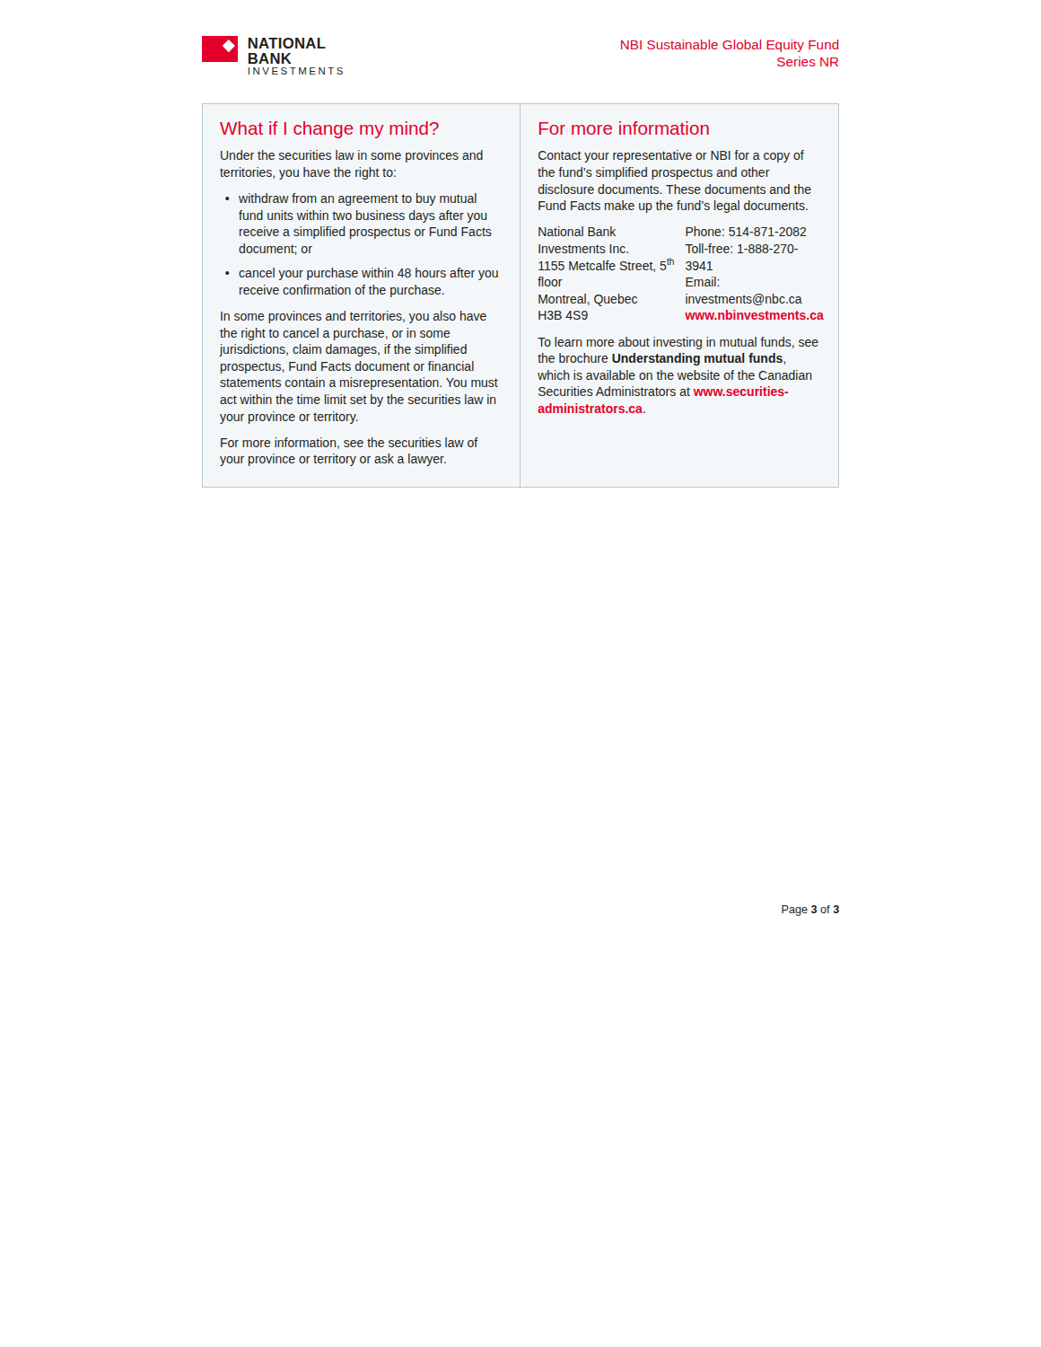NATIONAL BANK INVESTMENTS
NBI Sustainable Global Equity Fund
Series NR
What if I change my mind?
Under the securities law in some provinces and territories, you have the right to:
withdraw from an agreement to buy mutual fund units within two business days after you receive a simplified prospectus or Fund Facts document; or
cancel your purchase within 48 hours after you receive confirmation of the purchase.
In some provinces and territories, you also have the right to cancel a purchase, or in some jurisdictions, claim damages, if the simplified prospectus, Fund Facts document or financial statements contain a misrepresentation. You must act within the time limit set by the securities law in your province or territory.
For more information, see the securities law of your province or territory or ask a lawyer.
For more information
Contact your representative or NBI for a copy of the fund’s simplified prospectus and other disclosure documents. These documents and the Fund Facts make up the fund’s legal documents.
National Bank Investments Inc.
1155 Metcalfe Street, 5th floor
Montreal, Quebec
H3B 4S9
Phone: 514-871-2082
Toll-free: 1-888-270-3941
Email: investments@nbc.ca
www.nbinvestments.ca
To learn more about investing in mutual funds, see the brochure Understanding mutual funds, which is available on the website of the Canadian Securities Administrators at www.securities-administrators.ca.
Page 3 of 3